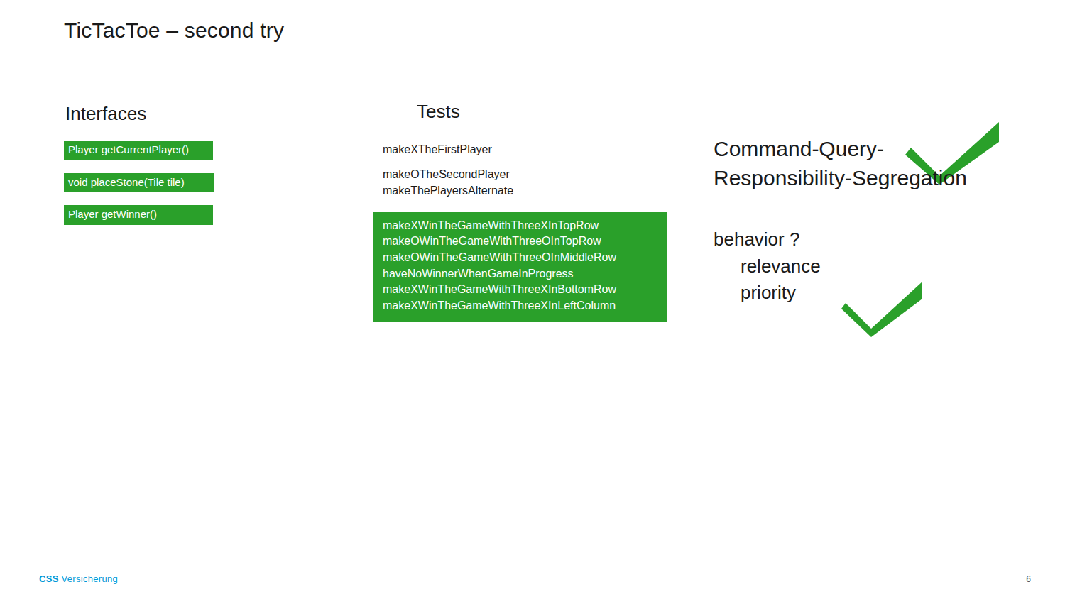TicTacToe – second try
Interfaces
Player getCurrentPlayer()
void placeStone(Tile tile)
Player getWinner()
Tests
makeXTheFirstPlayer makeOTheSecondPlayer
makeThePlayersAlternate
makeXWinTheGameWithThreeXInTopRow
makeOWinTheGameWithThreeOInTopRow
makeOWinTheGameWithThreeOInMiddleRow
haveNoWinnerWhenGameInProgress
makeXWinTheGameWithThreeXInBottomRow
makeXWinTheGameWithThreeXInLeftColumn
Command-Query-
Responsibility-Segregation
behavior ? relevance priority
CSS Versicherung
6